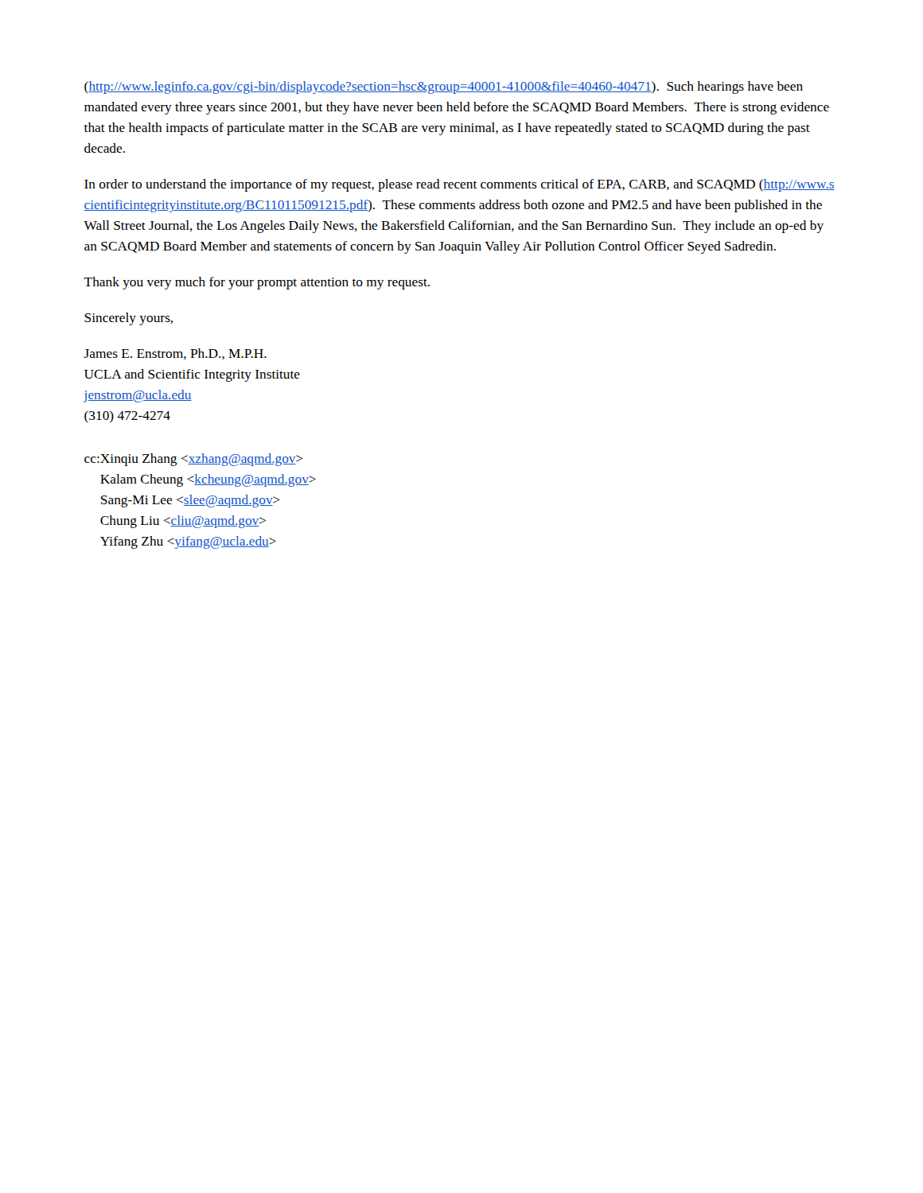(http://www.leginfo.ca.gov/cgi-bin/displaycode?section=hsc&group=40001-41000&file=40460-40471). Such hearings have been mandated every three years since 2001, but they have never been held before the SCAQMD Board Members. There is strong evidence that the health impacts of particulate matter in the SCAB are very minimal, as I have repeatedly stated to SCAQMD during the past decade.
In order to understand the importance of my request, please read recent comments critical of EPA, CARB, and SCAQMD (http://www.scientificintegrityinstitute.org/BC110115091215.pdf). These comments address both ozone and PM2.5 and have been published in the Wall Street Journal, the Los Angeles Daily News, the Bakersfield Californian, and the San Bernardino Sun. They include an op-ed by an SCAQMD Board Member and statements of concern by San Joaquin Valley Air Pollution Control Officer Seyed Sadredin.
Thank you very much for your prompt attention to my request.
Sincerely yours,
James E. Enstrom, Ph.D., M.P.H.
UCLA and Scientific Integrity Institute
jenstrom@ucla.edu
(310) 472-4274
| cc: | Xinqiu Zhang < xzhang@aqmd.gov > Kalam Cheung < kcheung@aqmd.gov > Sang-Mi Lee < slee@aqmd.gov > Chung Liu < cliu@aqmd.gov > Yifang Zhu < yifang@ucla.edu > |